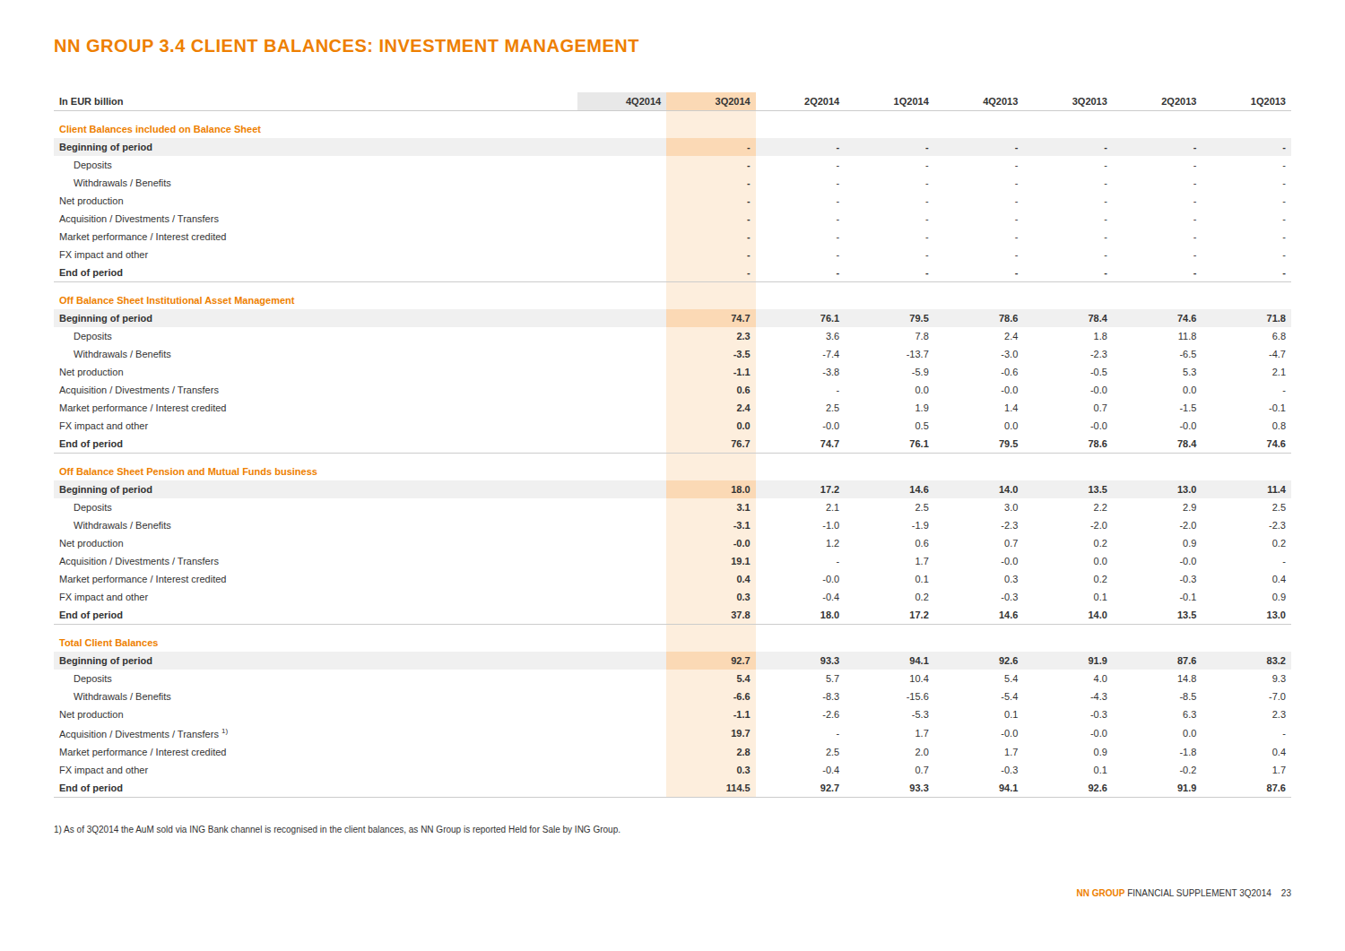NN GROUP 3.4 CLIENT BALANCES: INVESTMENT MANAGEMENT
| In EUR billion | 4Q2014 | 3Q2014 | 2Q2014 | 1Q2014 | 4Q2013 | 3Q2013 | 2Q2013 | 1Q2013 |
| --- | --- | --- | --- | --- | --- | --- | --- | --- |
| Client Balances included on Balance Sheet | | | | | | | | |
| Beginning of period | | - | - | - | - | - | - | - |
| Deposits | | - | - | - | - | - | - | - |
| Withdrawals / Benefits | | - | - | - | - | - | - | - |
| Net production | | - | - | - | - | - | - | - |
| Acquisition / Divestments / Transfers | | - | - | - | - | - | - | - |
| Market performance / Interest credited | | - | - | - | - | - | - | - |
| FX impact and other | | - | - | - | - | - | - | - |
| End of period | | - | - | - | - | - | - | - |
| Off Balance Sheet Institutional Asset Management | | | | | | | | |
| Beginning of period | | 74.7 | 76.1 | 79.5 | 78.6 | 78.4 | 74.6 | 71.8 |
| Deposits | | 2.3 | 3.6 | 7.8 | 2.4 | 1.8 | 11.8 | 6.8 |
| Withdrawals / Benefits | | -3.5 | -7.4 | -13.7 | -3.0 | -2.3 | -6.5 | -4.7 |
| Net production | | -1.1 | -3.8 | -5.9 | -0.6 | -0.5 | 5.3 | 2.1 |
| Acquisition / Divestments / Transfers | | 0.6 | - | 0.0 | -0.0 | -0.0 | 0.0 | - |
| Market performance / Interest credited | | 2.4 | 2.5 | 1.9 | 1.4 | 0.7 | -1.5 | -0.1 |
| FX impact and other | | 0.0 | -0.0 | 0.5 | 0.0 | -0.0 | -0.0 | 0.8 |
| End of period | | 76.7 | 74.7 | 76.1 | 79.5 | 78.6 | 78.4 | 74.6 |
| Off Balance Sheet Pension and Mutual Funds business | | | | | | | | |
| Beginning of period | | 18.0 | 17.2 | 14.6 | 14.0 | 13.5 | 13.0 | 11.4 |
| Deposits | | 3.1 | 2.1 | 2.5 | 3.0 | 2.2 | 2.9 | 2.5 |
| Withdrawals / Benefits | | -3.1 | -1.0 | -1.9 | -2.3 | -2.0 | -2.0 | -2.3 |
| Net production | | -0.0 | 1.2 | 0.6 | 0.7 | 0.2 | 0.9 | 0.2 |
| Acquisition / Divestments / Transfers | | 19.1 | - | 1.7 | -0.0 | 0.0 | -0.0 | - |
| Market performance / Interest credited | | 0.4 | -0.0 | 0.1 | 0.3 | 0.2 | -0.3 | 0.4 |
| FX impact and other | | 0.3 | -0.4 | 0.2 | -0.3 | 0.1 | -0.1 | 0.9 |
| End of period | | 37.8 | 18.0 | 17.2 | 14.6 | 14.0 | 13.5 | 13.0 |
| Total Client Balances | | | | | | | | |
| Beginning of period | | 92.7 | 93.3 | 94.1 | 92.6 | 91.9 | 87.6 | 83.2 |
| Deposits | | 5.4 | 5.7 | 10.4 | 5.4 | 4.0 | 14.8 | 9.3 |
| Withdrawals / Benefits | | -6.6 | -8.3 | -15.6 | -5.4 | -4.3 | -8.5 | -7.0 |
| Net production | | -1.1 | -2.6 | -5.3 | 0.1 | -0.3 | 6.3 | 2.3 |
| Acquisition / Divestments / Transfers 1) | | 19.7 | - | 1.7 | -0.0 | -0.0 | 0.0 | - |
| Market performance / Interest credited | | 2.8 | 2.5 | 2.0 | 1.7 | 0.9 | -1.8 | 0.4 |
| FX impact and other | | 0.3 | -0.4 | 0.7 | -0.3 | 0.1 | -0.2 | 1.7 |
| End of period | | 114.5 | 92.7 | 93.3 | 94.1 | 92.6 | 91.9 | 87.6 |
1) As of 3Q2014 the AuM sold via ING Bank channel is recognised in the client balances, as NN Group is reported Held for Sale by ING Group.
NN GROUP FINANCIAL SUPPLEMENT 3Q2014 23